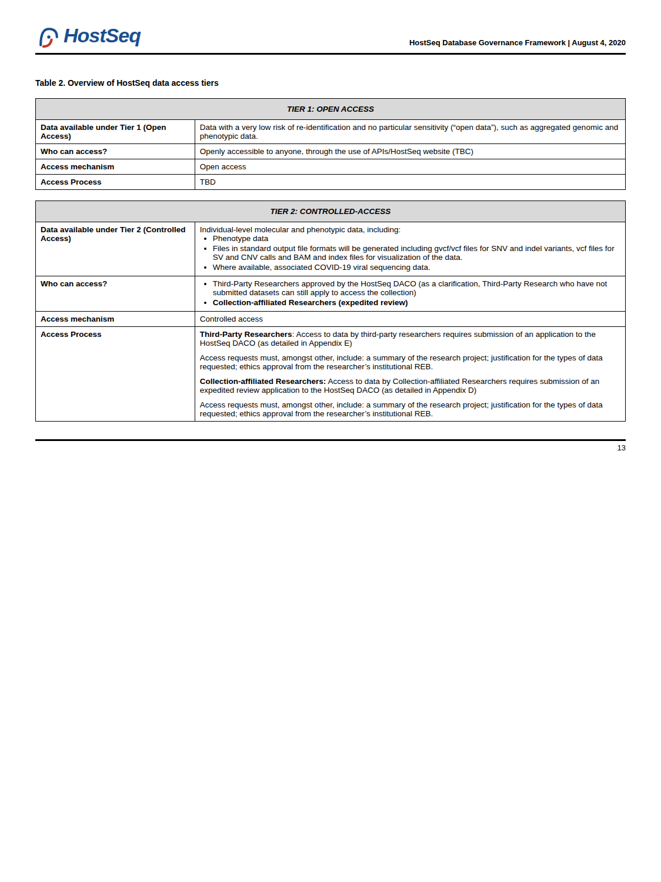HostSeq
HostSeq Database Governance Framework | August 4, 2020
Table 2. Overview of HostSeq data access tiers
| TIER 1: OPEN ACCESS |
| Data available under Tier 1 (Open Access) | Data with a very low risk of re-identification and no particular sensitivity (“open data”), such as aggregated genomic and phenotypic data. |
| Who can access? | Openly accessible to anyone, through the use of APIs/HostSeq website (TBC) |
| Access mechanism | Open access |
| Access Process | TBD |
| TIER 2: CONTROLLED-ACCESS |
| Data available under Tier 2 (Controlled Access) | Individual-level molecular and phenotypic data, including: Phenotype data Files in standard output file formats will be generated including gvcf/vcf files for SNV and indel variants, vcf files for SV and CNV calls and BAM and index files for visualization of the data. Where available, associated COVID-19 viral sequencing data. |
| Who can access? | Third-Party Researchers approved by the HostSeq DACO (as a clarification, Third-Party Research who have not submitted datasets can still apply to access the collection) Collection-affiliated Researchers (expedited review) |
| Access mechanism | Controlled access |
| Access Process | Third-Party Researchers : Access to data by third-party researchers requires submission of an application to the HostSeq DACO (as detailed in Appendix E) Access requests must, amongst other, include: a summary of the research project; justification for the types of data requested; ethics approval from the researcher’s institutional REB. Collection-affiliated Researchers: Access to data by Collection-affiliated Researchers requires submission of an expedited review application to the HostSeq DACO (as detailed in Appendix D) Access requests must, amongst other, include: a summary of the research project; justification for the types of data requested; ethics approval from the researcher’s institutional REB. |
13